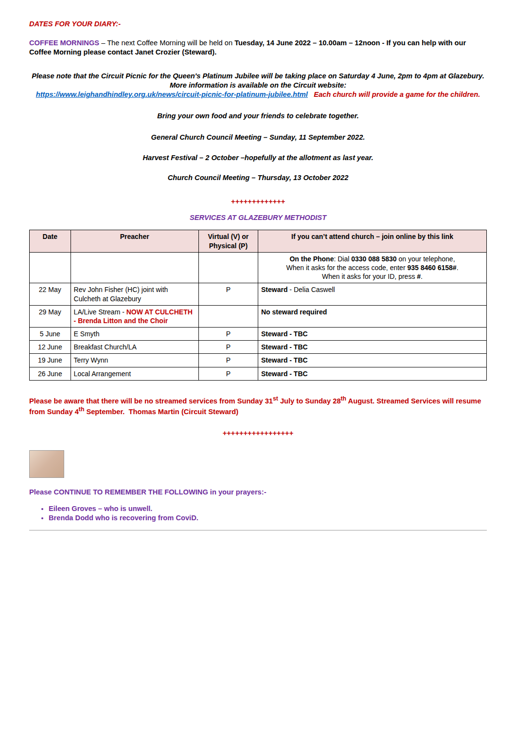DATES FOR YOUR DIARY:-
COFFEE MORNINGS – The next Coffee Morning will be held on Tuesday, 14 June 2022 – 10.00am – 12noon - If you can help with our Coffee Morning please contact Janet Crozier (Steward).
Please note that the Circuit Picnic for the Queen's Platinum Jubilee will be taking place on Saturday 4 June, 2pm to 4pm at Glazebury. More information is available on the Circuit website:
https://www.leighandhindley.org.uk/news/circuit-picnic-for-platinum-jubilee.html Each church will provide a game for the children.
Bring your own food and your friends to celebrate together.
General Church Council Meeting – Sunday, 11 September 2022.
Harvest Festival – 2 October –hopefully at the allotment as last year.
Church Council Meeting – Thursday, 13 October 2022
+++++++++++++
SERVICES AT GLAZEBURY METHODIST
| Date | Preacher | Virtual (V) or Physical (P) | If you can’t attend church – join online by this link |
| --- | --- | --- | --- |
| | | | On the Phone : Dial 0330 088 5830 on your telephone, When it asks for the access code, enter 935 8460 6158# . When it asks for your ID, press # . |
| 22 May | Rev John Fisher (HC) joint with Culcheth at Glazebury | P | Steward - Delia Caswell |
| 29 May | LA/Live Stream - NOW AT CULCHETH - Brenda Litton and the Choir | | No steward required |
| 5 June | E Smyth | P | Steward - TBC |
| 12 June | Breakfast Church/LA | P | Steward - TBC |
| 19 June | Terry Wynn | P | Steward - TBC |
| 26 June | Local Arrangement | P | Steward - TBC |
Please be aware that there will be no streamed services from Sunday 31st July to Sunday 28th August. Streamed Services will resume from Sunday 4th September. Thomas Martin (Circuit Steward)
+++++++++++++++++
Please CONTINUE TO REMEMBER THE FOLLOWING in your prayers:-
Eileen Groves – who is unwell.
Brenda Dodd who is recovering from CoviD.